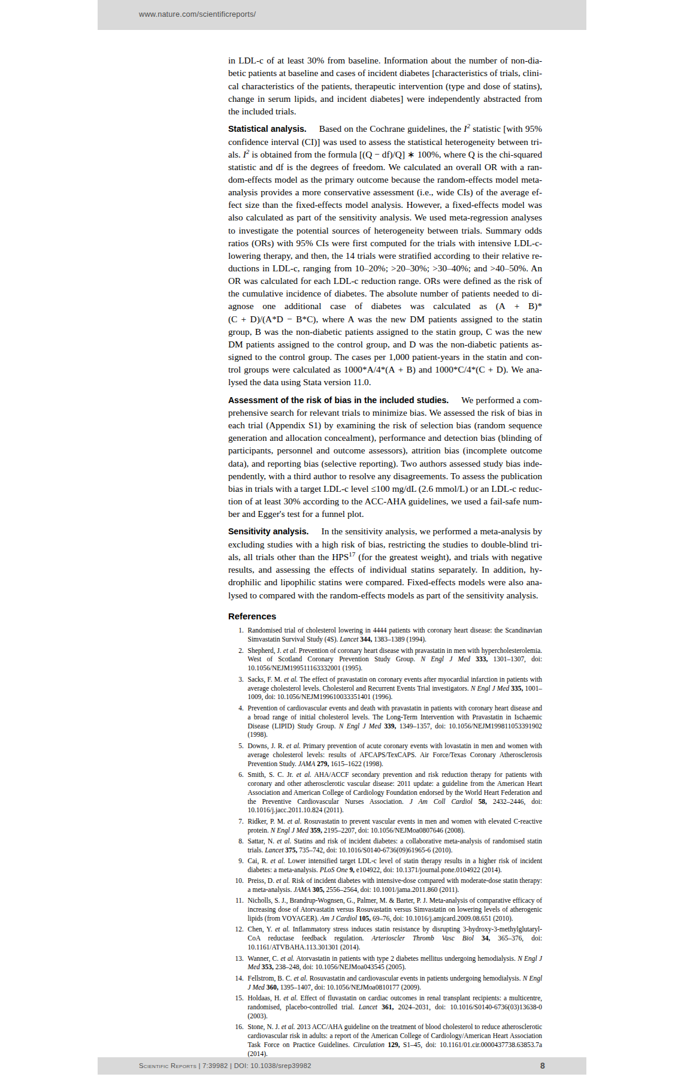www.nature.com/scientificreports/
in LDL-c of at least 30% from baseline. Information about the number of non-diabetic patients at baseline and cases of incident diabetes [characteristics of trials, clinical characteristics of the patients, therapeutic intervention (type and dose of statins), change in serum lipids, and incident diabetes] were independently abstracted from the included trials.
Statistical analysis. Based on the Cochrane guidelines, the I2 statistic [with 95% confidence interval (CI)] was used to assess the statistical heterogeneity between trials. I2 is obtained from the formula [(Q − df)/Q] ∗ 100%, where Q is the chi-squared statistic and df is the degrees of freedom. We calculated an overall OR with a random-effects model as the primary outcome because the random-effects model meta-analysis provides a more conservative assessment (i.e., wide CIs) of the average effect size than the fixed-effects model analysis. However, a fixed-effects model was also calculated as part of the sensitivity analysis. We used meta-regression analyses to investigate the potential sources of heterogeneity between trials. Summary odds ratios (ORs) with 95% CIs were first computed for the trials with intensive LDL-c-lowering therapy, and then, the 14 trials were stratified according to their relative reductions in LDL-c, ranging from 10–20%; >20–30%; >30–40%; and >40–50%. An OR was calculated for each LDL-c reduction range. ORs were defined as the risk of the cumulative incidence of diabetes. The absolute number of patients needed to diagnose one additional case of diabetes was calculated as (A + B)*(C + D)/(A*D − B*C), where A was the new DM patients assigned to the statin group, B was the non-diabetic patients assigned to the statin group, C was the new DM patients assigned to the control group, and D was the non-diabetic patients assigned to the control group. The cases per 1,000 patient-years in the statin and control groups were calculated as 1000*A/4*(A + B) and 1000*C/4*(C + D). We analysed the data using Stata version 11.0.
Assessment of the risk of bias in the included studies. We performed a comprehensive search for relevant trials to minimize bias. We assessed the risk of bias in each trial (Appendix S1) by examining the risk of selection bias (random sequence generation and allocation concealment), performance and detection bias (blinding of participants, personnel and outcome assessors), attrition bias (incomplete outcome data), and reporting bias (selective reporting). Two authors assessed study bias independently, with a third author to resolve any disagreements. To assess the publication bias in trials with a target LDL-c level ≤100 mg/dL (2.6 mmol/L) or an LDL-c reduction of at least 30% according to the ACC-AHA guidelines, we used a fail-safe number and Egger's test for a funnel plot.
Sensitivity analysis. In the sensitivity analysis, we performed a meta-analysis by excluding studies with a high risk of bias, restricting the studies to double-blind trials, all trials other than the HPS17 (for the greatest weight), and trials with negative results, and assessing the effects of individual statins separately. In addition, hydrophilic and lipophilic statins were compared. Fixed-effects models were also analysed to compared with the random-effects models as part of the sensitivity analysis.
References
Randomised trial of cholesterol lowering in 4444 patients with coronary heart disease: the Scandinavian Simvastatin Survival Study (4S). Lancet 344, 1383–1389 (1994).
Shepherd, J. et al. Prevention of coronary heart disease with pravastatin in men with hypercholesterolemia. West of Scotland Coronary Prevention Study Group. N Engl J Med 333, 1301–1307, doi: 10.1056/NEJM199511163332001 (1995).
Sacks, F. M. et al. The effect of pravastatin on coronary events after myocardial infarction in patients with average cholesterol levels. Cholesterol and Recurrent Events Trial investigators. N Engl J Med 335, 1001–1009, doi: 10.1056/NEJM199610033351401 (1996).
Prevention of cardiovascular events and death with pravastatin in patients with coronary heart disease and a broad range of initial cholesterol levels. The Long-Term Intervention with Pravastatin in Ischaemic Disease (LIPID) Study Group. N Engl J Med 339, 1349–1357, doi: 10.1056/NEJM199811053391902 (1998).
Downs, J. R. et al. Primary prevention of acute coronary events with lovastatin in men and women with average cholesterol levels: results of AFCAPS/TexCAPS. Air Force/Texas Coronary Atherosclerosis Prevention Study. JAMA 279, 1615–1622 (1998).
Smith, S. C. Jr. et al. AHA/ACCF secondary prevention and risk reduction therapy for patients with coronary and other atherosclerotic vascular disease: 2011 update: a guideline from the American Heart Association and American College of Cardiology Foundation endorsed by the World Heart Federation and the Preventive Cardiovascular Nurses Association. J Am Coll Cardiol 58, 2432–2446, doi: 10.1016/j.jacc.2011.10.824 (2011).
Ridker, P. M. et al. Rosuvastatin to prevent vascular events in men and women with elevated C-reactive protein. N Engl J Med 359, 2195–2207, doi: 10.1056/NEJMoa0807646 (2008).
Sattar, N. et al. Statins and risk of incident diabetes: a collaborative meta-analysis of randomised statin trials. Lancet 375, 735–742, doi: 10.1016/S0140-6736(09)61965-6 (2010).
Cai, R. et al. Lower intensified target LDL-c level of statin therapy results in a higher risk of incident diabetes: a meta-analysis. PLoS One 9, e104922, doi: 10.1371/journal.pone.0104922 (2014).
Preiss, D. et al. Risk of incident diabetes with intensive-dose compared with moderate-dose statin therapy: a meta-analysis. JAMA 305, 2556–2564, doi: 10.1001/jama.2011.860 (2011).
Nicholls, S. J., Brandrup-Wognsen, G., Palmer, M. & Barter, P. J. Meta-analysis of comparative efficacy of increasing dose of Atorvastatin versus Rosuvastatin versus Simvastatin on lowering levels of atherogenic lipids (from VOYAGER). Am J Cardiol 105, 69–76, doi: 10.1016/j.amjcard.2009.08.651 (2010).
Chen, Y. et al. Inflammatory stress induces statin resistance by disrupting 3-hydroxy-3-methylglutaryl-CoA reductase feedback regulation. Arterioscler Thromb Vasc Biol 34, 365–376, doi: 10.1161/ATVBAHA.113.301301 (2014).
Wanner, C. et al. Atorvastatin in patients with type 2 diabetes mellitus undergoing hemodialysis. N Engl J Med 353, 238–248, doi: 10.1056/NEJMoa043545 (2005).
Fellstrom, B. C. et al. Rosuvastatin and cardiovascular events in patients undergoing hemodialysis. N Engl J Med 360, 1395–1407, doi: 10.1056/NEJMoa0810177 (2009).
Holdaas, H. et al. Effect of fluvastatin on cardiac outcomes in renal transplant recipients: a multicentre, randomised, placebo-controlled trial. Lancet 361, 2024–2031, doi: 10.1016/S0140-6736(03)13638-0 (2003).
Stone, N. J. et al. 2013 ACC/AHA guideline on the treatment of blood cholesterol to reduce atherosclerotic cardiovascular risk in adults: a report of the American College of Cardiology/American Heart Association Task Force on Practice Guidelines. Circulation 129, S1–45, doi: 10.1161/01.cir.0000437738.63853.7a (2014).
Scientific Reports | 7:39982 | DOI: 10.1038/srep39982 8